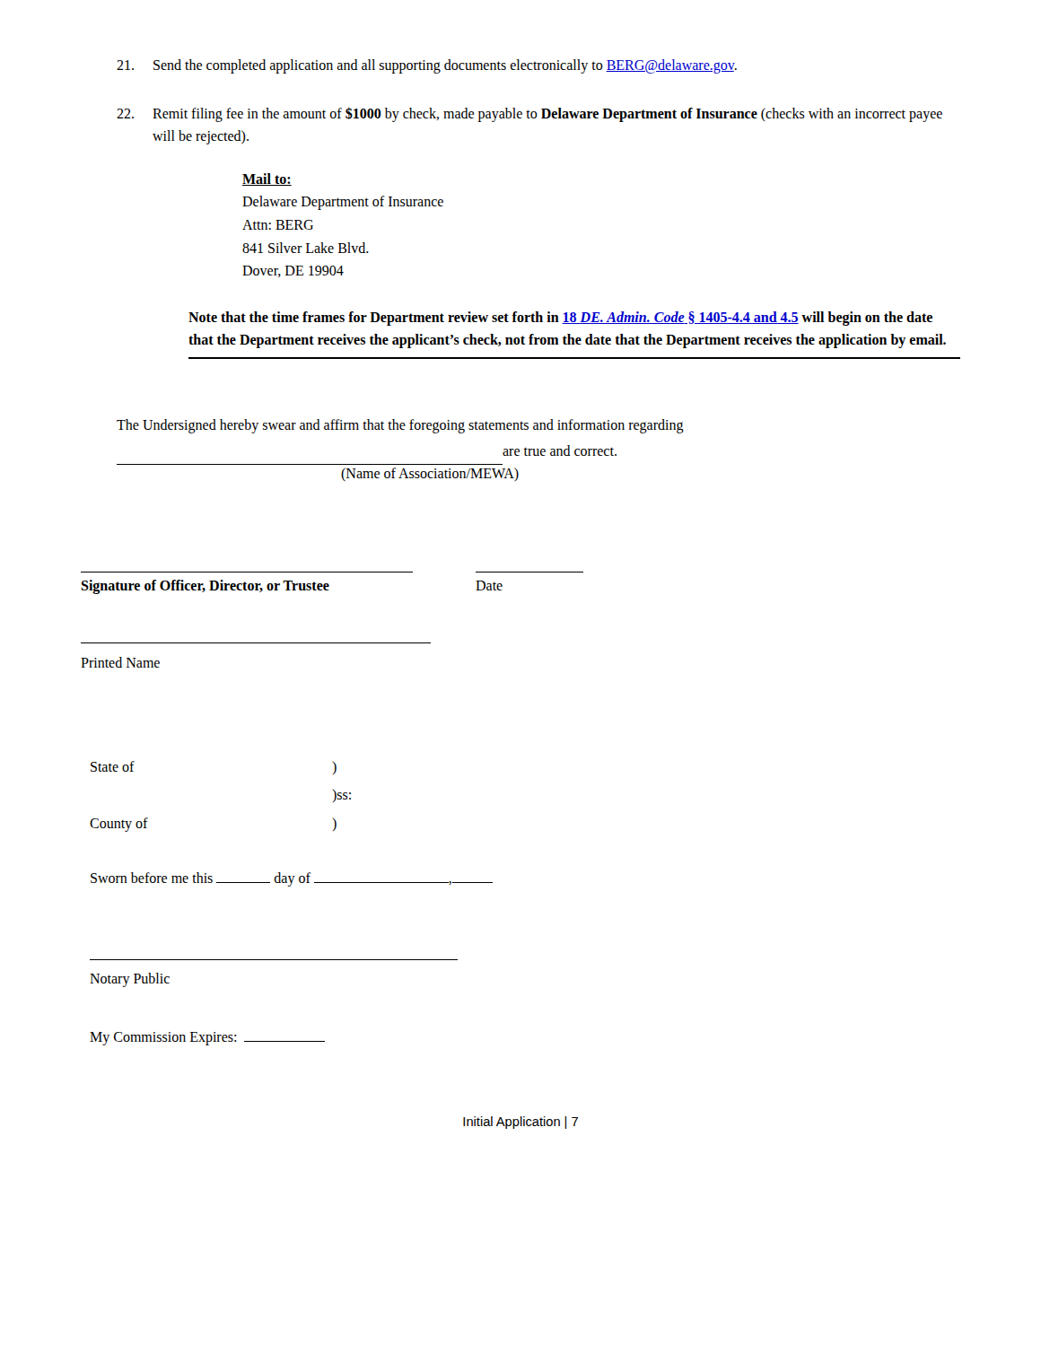21. Send the completed application and all supporting documents electronically to BERG@delaware.gov.
22. Remit filing fee in the amount of $1000 by check, made payable to Delaware Department of Insurance (checks with an incorrect payee will be rejected).
Mail to:
Delaware Department of Insurance
Attn: BERG
841 Silver Lake Blvd.
Dover, DE 19904
Note that the time frames for Department review set forth in 18 DE. Admin. Code § 1405-4.4 and 4.5 will begin on the date that the Department receives the applicant’s check, not from the date that the Department receives the application by email.
The Undersigned hereby swear and affirm that the foregoing statements and information regarding are true and correct. (Name of Association/MEWA)
Signature of Officer, Director, or Trustee Date
Printed Name
| State of | ) | |
| | )ss: | |
| County of | ) | |
Sworn before me this day of ,
Notary Public
My Commission Expires:
Initial Application | 7